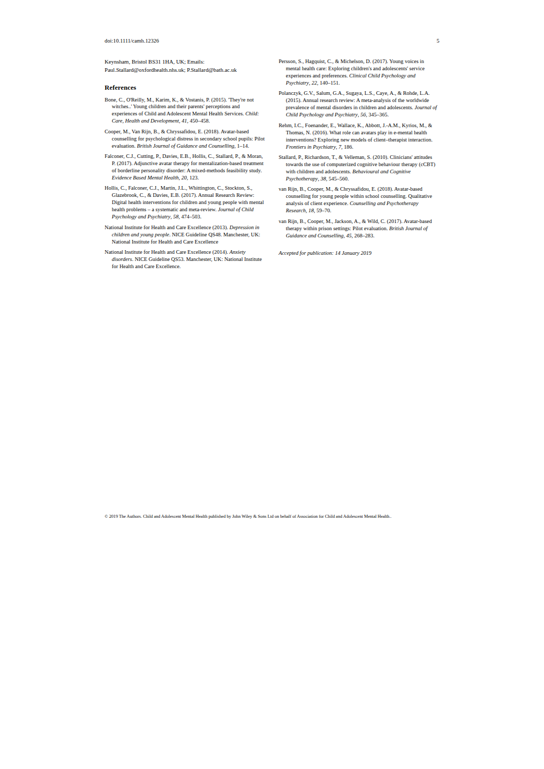doi:10.1111/camh.12326 5
Keynsham, Bristol BS31 1HA, UK; Emails: Paul.Stallard@oxfordhealth.nhs.uk; P.Stallard@bath.ac.uk
References
Bone, C., O'Reilly, M., Karim, K., & Vostanis, P. (2015). 'They're not witches..' Young children and their parents' perceptions and experiences of Child and Adolescent Mental Health Services. Child: Care, Health and Development, 41, 450–458.
Cooper, M., Van Rijn, B., & Chryssafidou, E. (2018). Avatar-based counselling for psychological distress in secondary school pupils: Pilot evaluation. British Journal of Guidance and Counselling, 1–14.
Falconer, C.J., Cutting, P., Davies, E.B., Hollis, C., Stallard, P., & Moran, P. (2017). Adjunctive avatar therapy for mentalization-based treatment of borderline personality disorder: A mixed-methods feasibility study. Evidence Based Mental Health, 20, 123.
Hollis, C., Falconer, C.J., Martin, J.L., Whittington, C., Stockton, S., Glazebrook, C., & Davies, E.B. (2017). Annual Research Review: Digital health interventions for children and young people with mental health problems – a systematic and meta-review. Journal of Child Psychology and Psychiatry, 58, 474–503.
National Institute for Health and Care Excellence (2013). Depression in children and young people. NICE Guideline QS48. Manchester, UK: National Institute for Health and Care Excellence
National Institute for Health and Care Excellence (2014). Anxiety disorders. NICE Guideline QS53. Manchester, UK: National Institute for Health and Care Excellence.
Persson, S., Hagquist, C., & Michelson, D. (2017). Young voices in mental health care: Exploring children's and adolescents' service experiences and preferences. Clinical Child Psychology and Psychiatry, 22, 140–151.
Polanczyk, G.V., Salum, G.A., Sugaya, L.S., Caye, A., & Rohde, L.A. (2015). Annual research review: A meta-analysis of the worldwide prevalence of mental disorders in children and adolescents. Journal of Child Psychology and Psychiatry, 56, 345–365.
Rehm, I.C., Foenander, E., Wallace, K., Abbott, J.-A.M., Kyrios, M., & Thomas, N. (2016). What role can avatars play in e-mental health interventions? Exploring new models of client–therapist interaction. Frontiers in Psychiatry, 7, 186.
Stallard, P., Richardson, T., & Velleman, S. (2010). Clinicians' attitudes towards the use of computerized cognitive behaviour therapy (cCBT) with children and adolescents. Behavioural and Cognitive Psychotherapy, 38, 545–560.
van Rijn, B., Cooper, M., & Chryssafidou, E. (2018). Avatar-based counselling for young people within school counselling. Qualitative analysis of client experience. Counselling and Psychotherapy Research, 18, 59–70.
van Rijn, B., Cooper, M., Jackson, A., & Wild, C. (2017). Avatar-based therapy within prison settings: Pilot evaluation. British Journal of Guidance and Counselling, 45, 268–283.
Accepted for publication: 14 January 2019
© 2019 The Authors. Child and Adolescent Mental Health published by John Wiley & Sons Ltd on behalf of Association for Child and Adolescent Mental Health..